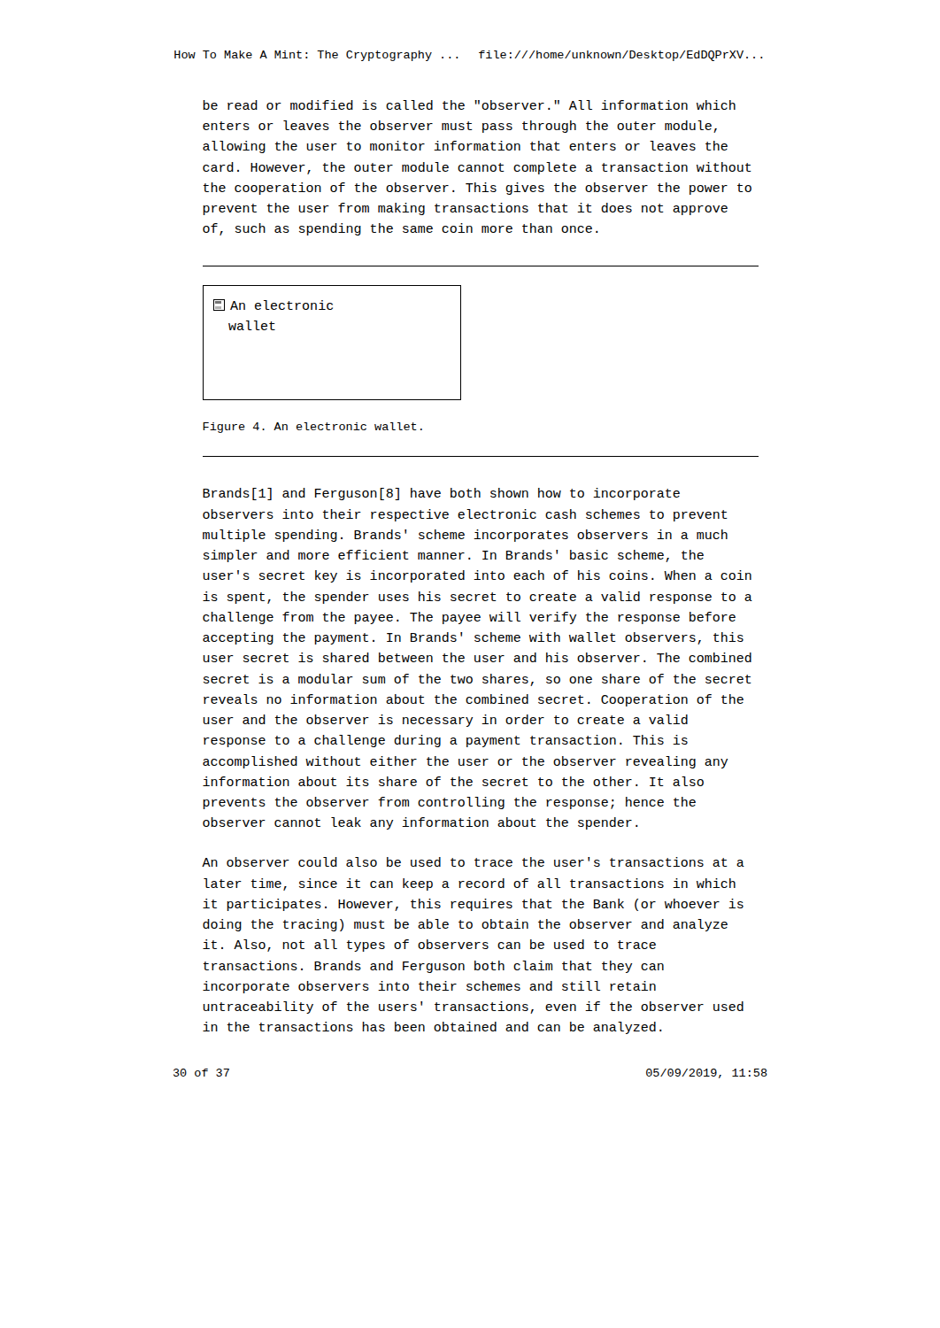How To Make A Mint: The Cryptography ... file:///home/unknown/Desktop/EdDQPrXV...
be read or modified is called the "observer." All information which enters or leaves the observer must pass through the outer module, allowing the user to monitor information that enters or leaves the card. However, the outer module cannot complete a transaction without the cooperation of the observer. This gives the observer the power to prevent the user from making transactions that it does not approve of, such as spending the same coin more than once.
An electronicwallet
Figure 4. An electronic wallet.
Brands[1] and Ferguson[8] have both shown how to incorporate observers into their respective electronic cash schemes to prevent multiple spending. Brands' scheme incorporates observers in a much simpler and more efficient manner. In Brands' basic scheme, the user's secret key is incorporated into each of his coins. When a coin is spent, the spender uses his secret to create a valid response to a challenge from the payee. The payee will verify the response before accepting the payment. In Brands' scheme with wallet observers, this user secret is shared between the user and his observer. The combined secret is a modular sum of the two shares, so one share of the secret reveals no information about the combined secret. Cooperation of the user and the observer is necessary in order to create a valid response to a challenge during a payment transaction. This is accomplished without either the user or the observer revealing any information about its share of the secret to the other. It also prevents the observer from controlling the response; hence the observer cannot leak any information about the spender.
An observer could also be used to trace the user's transactions at a later time, since it can keep a record of all transactions in which it participates. However, this requires that the Bank (or whoever is doing the tracing) must be able to obtain the observer and analyze it. Also, not all types of observers can be used to trace transactions. Brands and Ferguson both claim that they can incorporate observers into their schemes and still retain untraceability of the users' transactions, even if the observer used in the transactions has been obtained and can be analyzed.
30 of 37 05/09/2019, 11:58